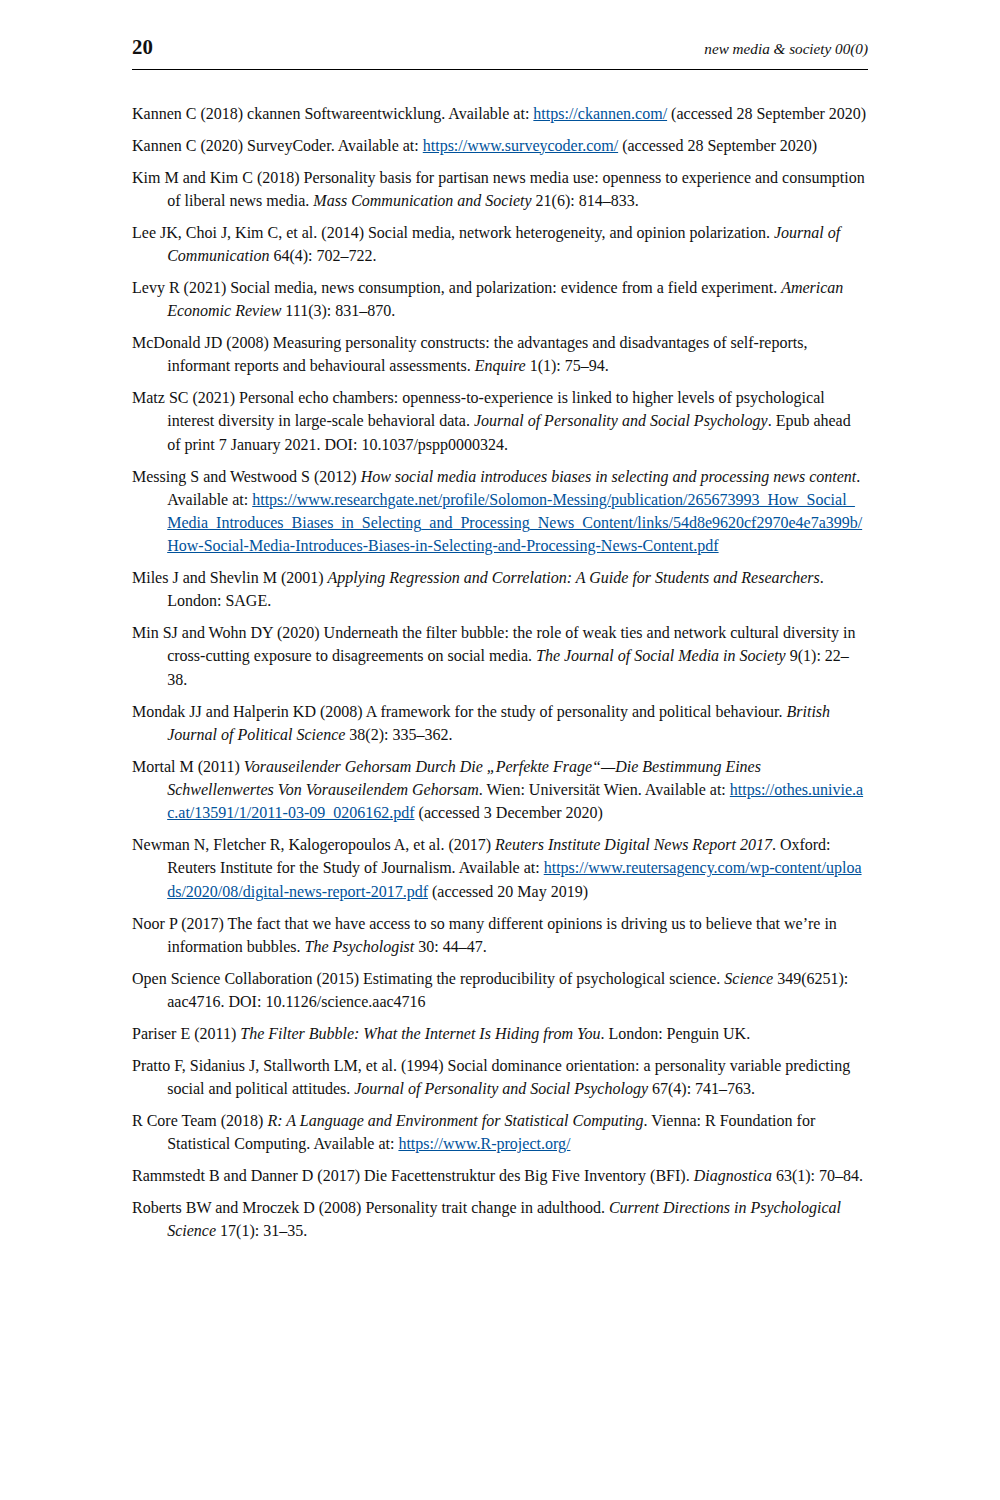20 new media & society 00(0)
Kannen C (2018) ckannen Softwareentwicklung. Available at: https://ckannen.com/ (accessed 28 September 2020)
Kannen C (2020) SurveyCoder. Available at: https://www.surveycoder.com/ (accessed 28 September 2020)
Kim M and Kim C (2018) Personality basis for partisan news media use: openness to experience and consumption of liberal news media. Mass Communication and Society 21(6): 814–833.
Lee JK, Choi J, Kim C, et al. (2014) Social media, network heterogeneity, and opinion polarization. Journal of Communication 64(4): 702–722.
Levy R (2021) Social media, news consumption, and polarization: evidence from a field experiment. American Economic Review 111(3): 831–870.
McDonald JD (2008) Measuring personality constructs: the advantages and disadvantages of self-reports, informant reports and behavioural assessments. Enquire 1(1): 75–94.
Matz SC (2021) Personal echo chambers: openness-to-experience is linked to higher levels of psychological interest diversity in large-scale behavioral data. Journal of Personality and Social Psychology. Epub ahead of print 7 January 2021. DOI: 10.1037/pspp0000324.
Messing S and Westwood S (2012) How social media introduces biases in selecting and processing news content. Available at: https://www.researchgate.net/profile/Solomon-Messing/publication/265673993_How_Social_Media_Introduces_Biases_in_Selecting_and_Processing_News_Content/links/54d8e9620cf2970e4e7a399b/How-Social-Media-Introduces-Biases-in-Selecting-and-Processing-News-Content.pdf
Miles J and Shevlin M (2001) Applying Regression and Correlation: A Guide for Students and Researchers. London: SAGE.
Min SJ and Wohn DY (2020) Underneath the filter bubble: the role of weak ties and network cultural diversity in cross-cutting exposure to disagreements on social media. The Journal of Social Media in Society 9(1): 22–38.
Mondak JJ and Halperin KD (2008) A framework for the study of personality and political behaviour. British Journal of Political Science 38(2): 335–362.
Mortal M (2011) Vorauseilender Gehorsam Durch Die „Perfekte Frage“—Die Bestimmung Eines Schwellenwertes Von Vorauseilendem Gehorsam. Wien: Universität Wien. Available at: https://othes.univie.ac.at/13591/1/2011-03-09_0206162.pdf (accessed 3 December 2020)
Newman N, Fletcher R, Kalogeropoulos A, et al. (2017) Reuters Institute Digital News Report 2017. Oxford: Reuters Institute for the Study of Journalism. Available at: https://www.reutersagency.com/wp-content/uploads/2020/08/digital-news-report-2017.pdf (accessed 20 May 2019)
Noor P (2017) The fact that we have access to so many different opinions is driving us to believe that we’re in information bubbles. The Psychologist 30: 44–47.
Open Science Collaboration (2015) Estimating the reproducibility of psychological science. Science 349(6251): aac4716. DOI: 10.1126/science.aac4716
Pariser E (2011) The Filter Bubble: What the Internet Is Hiding from You. London: Penguin UK.
Pratto F, Sidanius J, Stallworth LM, et al. (1994) Social dominance orientation: a personality variable predicting social and political attitudes. Journal of Personality and Social Psychology 67(4): 741–763.
R Core Team (2018) R: A Language and Environment for Statistical Computing. Vienna: R Foundation for Statistical Computing. Available at: https://www.R-project.org/
Rammstedt B and Danner D (2017) Die Facettenstruktur des Big Five Inventory (BFI). Diagnostica 63(1): 70–84.
Roberts BW and Mroczek D (2008) Personality trait change in adulthood. Current Directions in Psychological Science 17(1): 31–35.